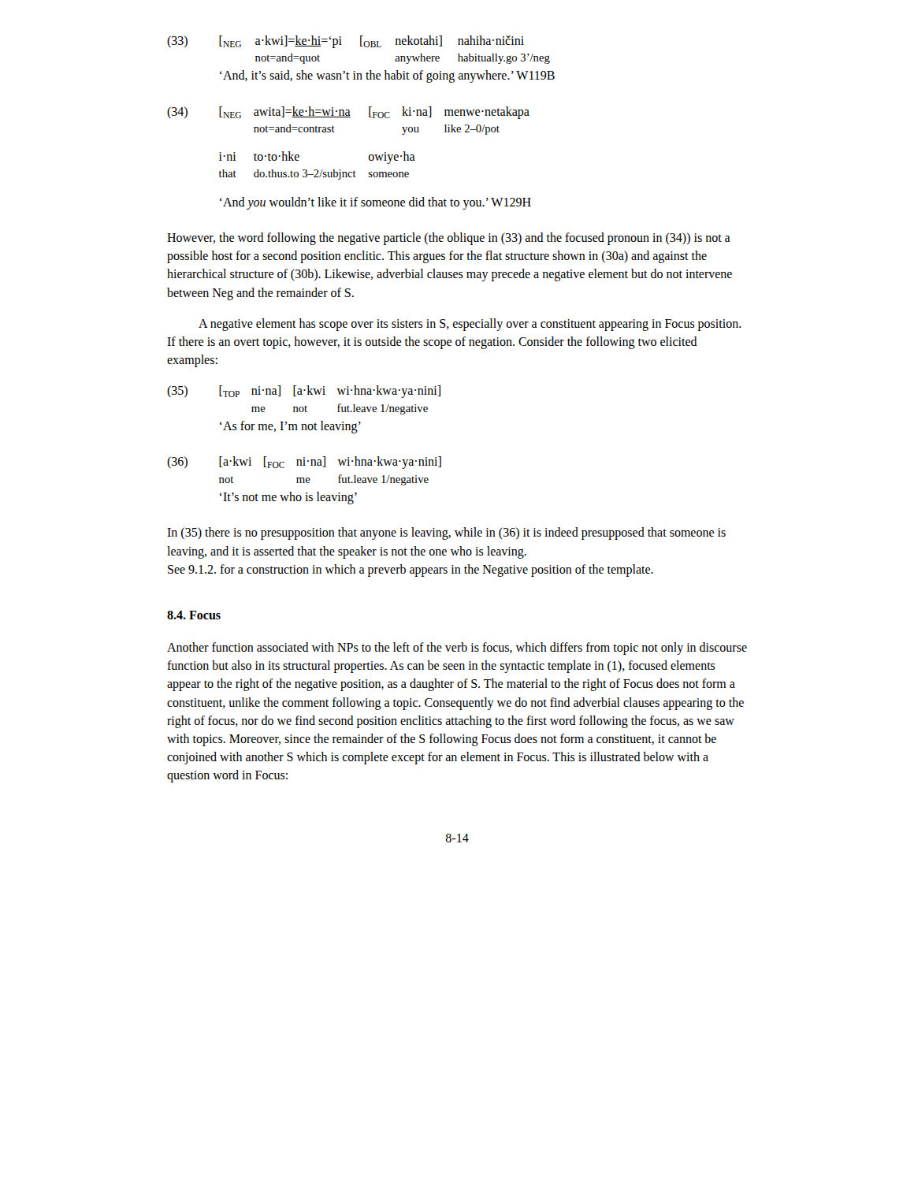| (33) | [ NEG | a·kwi]= ke·hi =‘pi | [ OBL | nekotahi] | nahiha·ničini |
| | | not=and=quot | | anywhere | habitually.go 3’/neg |
| | ‘And, it’s said, she wasn’t in the habit of going anywhere.’ W119B |
| (34) | [ NEG | awita]= ke·h=wi·na | [ FOC | ki·na] | menwe·netakapa |
| | | not=and=contrast | | you | like 2–0/pot |
| | i·ni | to·to·hke | owiye·ha |
| | that | do.thus.to 3–2/subjnct | someone |
| | ‘And you wouldn’t like it if someone did that to you.’ W129H |
However, the word following the negative particle (the oblique in (33) and the focused pronoun in (34)) is not a possible host for a second position enclitic. This argues for the flat structure shown in (30a) and against the hierarchical structure of (30b). Likewise, adverbial clauses may precede a negative element but do not intervene between Neg and the remainder of S.
A negative element has scope over its sisters in S, especially over a constituent appearing in Focus position. If there is an overt topic, however, it is outside the scope of negation. Consider the following two elicited examples:
| (35) | [ TOP | ni·na] | [a·kwi | wi·hna·kwa·ya·nini] |
| | | me | not | fut.leave 1/negative |
| | ‘As for me, I’m not leaving’ |
| (36) | [a·kwi | [ FOC | ni·na] | wi·hna·kwa·ya·nini] |
| | not | | me | fut.leave 1/negative |
| | ‘It’s not me who is leaving’ |
In (35) there is no presupposition that anyone is leaving, while in (36) it is indeed presupposed that someone is leaving, and it is asserted that the speaker is not the one who is leaving.
See 9.1.2. for a construction in which a preverb appears in the Negative position of the template.
8.4. Focus
Another function associated with NPs to the left of the verb is focus, which differs from topic not only in discourse function but also in its structural properties. As can be seen in the syntactic template in (1), focused elements appear to the right of the negative position, as a daughter of S. The material to the right of Focus does not form a constituent, unlike the comment following a topic. Consequently we do not find adverbial clauses appearing to the right of focus, nor do we find second position enclitics attaching to the first word following the focus, as we saw with topics. Moreover, since the remainder of the S following Focus does not form a constituent, it cannot be conjoined with another S which is complete except for an element in Focus. This is illustrated below with a question word in Focus:
8-14